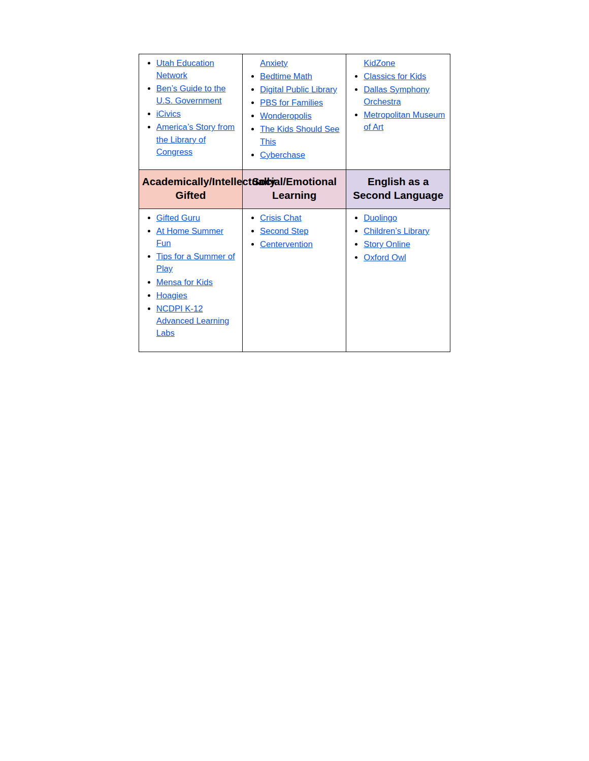| Utah Education Network Ben’s Guide to the U.S. Government iCivics America’s Story from the Library of Congress | Anxiety Bedtime Math Digital Public Library PBS for Families Wonderopolis The Kids Should See This Cyberchase | KidZone Classics for Kids Dallas Symphony Orchestra Metropolitan Museum of Art |
| Academically/Intellectually Gifted | Social/Emotional Learning | English as a Second Language |
| Gifted Guru At Home Summer Fun Tips for a Summer of Play Mensa for Kids Hoagies NCDPI K-12 Advanced Learning Labs | Crisis Chat Second Step Centervention | Duolingo Children’s Library Story Online Oxford Owl |